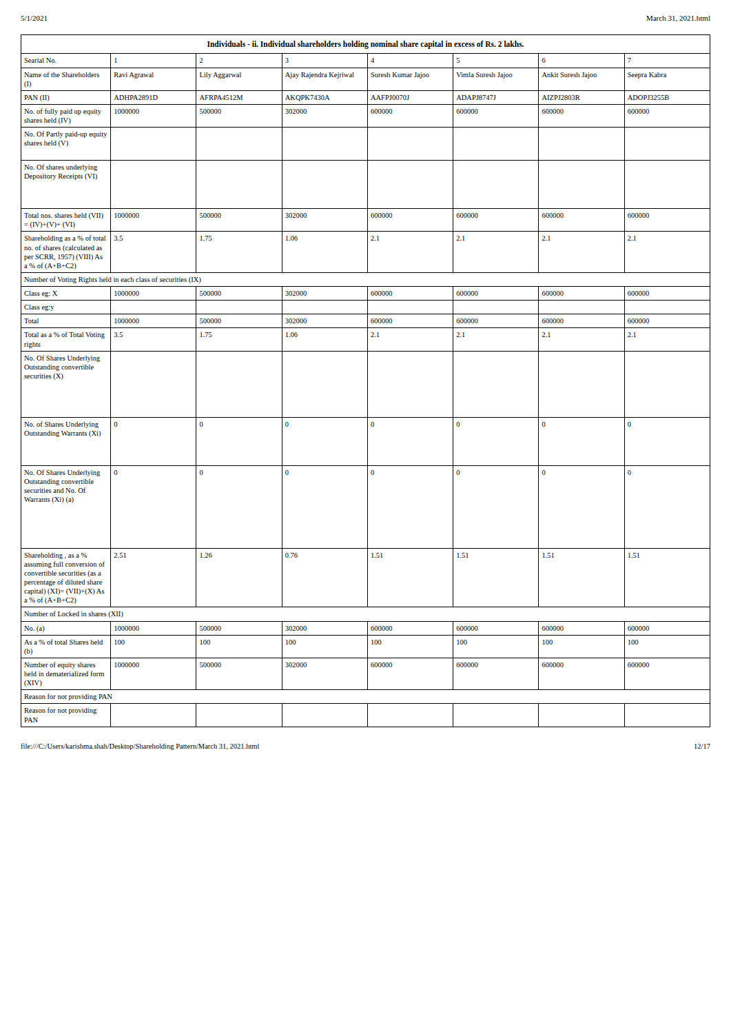5/1/2021 March 31, 2021.html
| Individuals - ii. Individual shareholders holding nominal share capital in excess of Rs. 2 lakhs. |
| Searial No. | 1 | 2 | 3 | 4 | 5 | 6 | 7 |
| Name of the Shareholders (I) | Ravi Agrawal | Lily Aggarwal | Ajay Rajendra Kejriwal | Suresh Kumar Jajoo | Vimla Suresh Jajoo | Ankit Suresh Jajoo | Seepra Kabra |
| PAN (II) | ADHPA2891D | AFRPA4512M | AKQPK7430A | AAFPJ0070J | ADAPJ8747J | AIZPJ2803R | ADOPJ3255B |
| No. of fully paid up equity shares held (IV) | 1000000 | 500000 | 302000 | 600000 | 600000 | 600000 | 600000 |
| No. Of Partly paid-up equity shares held (V) | | | | | | | |
| No. Of shares underlying Depository Receipts (VI) | | | | | | | |
| Total nos. shares held (VII) = (IV)+(V)+ (VI) | 1000000 | 500000 | 302000 | 600000 | 600000 | 600000 | 600000 |
| Shareholding as a % of total no. of shares (calculated as per SCRR, 1957) (VIII) As a % of (A+B+C2) | 3.5 | 1.75 | 1.06 | 2.1 | 2.1 | 2.1 | 2.1 |
| Number of Voting Rights held in each class of securities (IX) |
| Class eg: X | 1000000 | 500000 | 302000 | 600000 | 600000 | 600000 | 600000 |
| Class eg:y | | | | | | | |
| Total | 1000000 | 500000 | 302000 | 600000 | 600000 | 600000 | 600000 |
| Total as a % of Total Voting rights | 3.5 | 1.75 | 1.06 | 2.1 | 2.1 | 2.1 | 2.1 |
| No. Of Shares Underlying Outstanding convertible securities (X) | | | | | | | |
| No. of Shares Underlying Outstanding Warrants (Xi) | 0 | 0 | 0 | 0 | 0 | 0 | 0 |
| No. Of Shares Underlying Outstanding convertible securities and No. Of Warrants (Xi) (a) | 0 | 0 | 0 | 0 | 0 | 0 | 0 |
| Shareholding , as a % assuming full conversion of convertible securities (as a percentage of diluted share capital) (XI)= (VII)+(X) As a % of (A+B+C2) | 2.51 | 1.26 | 0.76 | 1.51 | 1.51 | 1.51 | 1.51 |
| Number of Locked in shares (XII) |
| No. (a) | 1000000 | 500000 | 302000 | 600000 | 600000 | 600000 | 600000 |
| As a % of total Shares held (b) | 100 | 100 | 100 | 100 | 100 | 100 | 100 |
| Number of equity shares held in dematerialized form (XIV) | 1000000 | 500000 | 302000 | 600000 | 600000 | 600000 | 600000 |
| Reason for not providing PAN |
| Reason for not providing PAN | | | | | | | |
file:///C:/Users/karishma.shah/Desktop/Shareholding Pattern/March 31, 2021.html 12/17